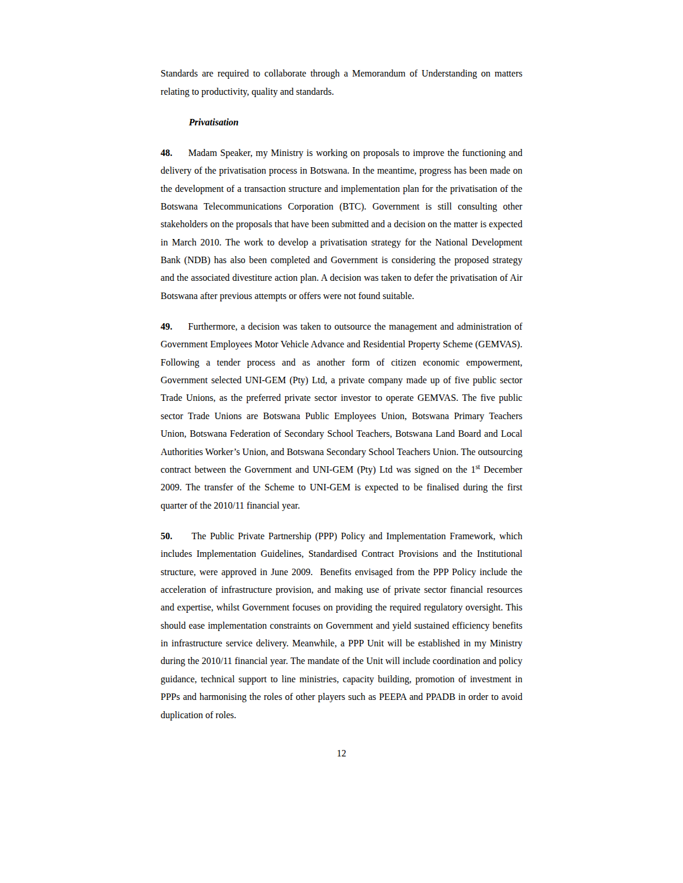Standards are required to collaborate through a Memorandum of Understanding on matters relating to productivity, quality and standards.
Privatisation
48. Madam Speaker, my Ministry is working on proposals to improve the functioning and delivery of the privatisation process in Botswana. In the meantime, progress has been made on the development of a transaction structure and implementation plan for the privatisation of the Botswana Telecommunications Corporation (BTC). Government is still consulting other stakeholders on the proposals that have been submitted and a decision on the matter is expected in March 2010. The work to develop a privatisation strategy for the National Development Bank (NDB) has also been completed and Government is considering the proposed strategy and the associated divestiture action plan. A decision was taken to defer the privatisation of Air Botswana after previous attempts or offers were not found suitable.
49. Furthermore, a decision was taken to outsource the management and administration of Government Employees Motor Vehicle Advance and Residential Property Scheme (GEMVAS). Following a tender process and as another form of citizen economic empowerment, Government selected UNI-GEM (Pty) Ltd, a private company made up of five public sector Trade Unions, as the preferred private sector investor to operate GEMVAS. The five public sector Trade Unions are Botswana Public Employees Union, Botswana Primary Teachers Union, Botswana Federation of Secondary School Teachers, Botswana Land Board and Local Authorities Worker’s Union, and Botswana Secondary School Teachers Union. The outsourcing contract between the Government and UNI-GEM (Pty) Ltd was signed on the 1st December 2009. The transfer of the Scheme to UNI-GEM is expected to be finalised during the first quarter of the 2010/11 financial year.
50. The Public Private Partnership (PPP) Policy and Implementation Framework, which includes Implementation Guidelines, Standardised Contract Provisions and the Institutional structure, were approved in June 2009. Benefits envisaged from the PPP Policy include the acceleration of infrastructure provision, and making use of private sector financial resources and expertise, whilst Government focuses on providing the required regulatory oversight. This should ease implementation constraints on Government and yield sustained efficiency benefits in infrastructure service delivery. Meanwhile, a PPP Unit will be established in my Ministry during the 2010/11 financial year. The mandate of the Unit will include coordination and policy guidance, technical support to line ministries, capacity building, promotion of investment in PPPs and harmonising the roles of other players such as PEEPA and PPADB in order to avoid duplication of roles.
12